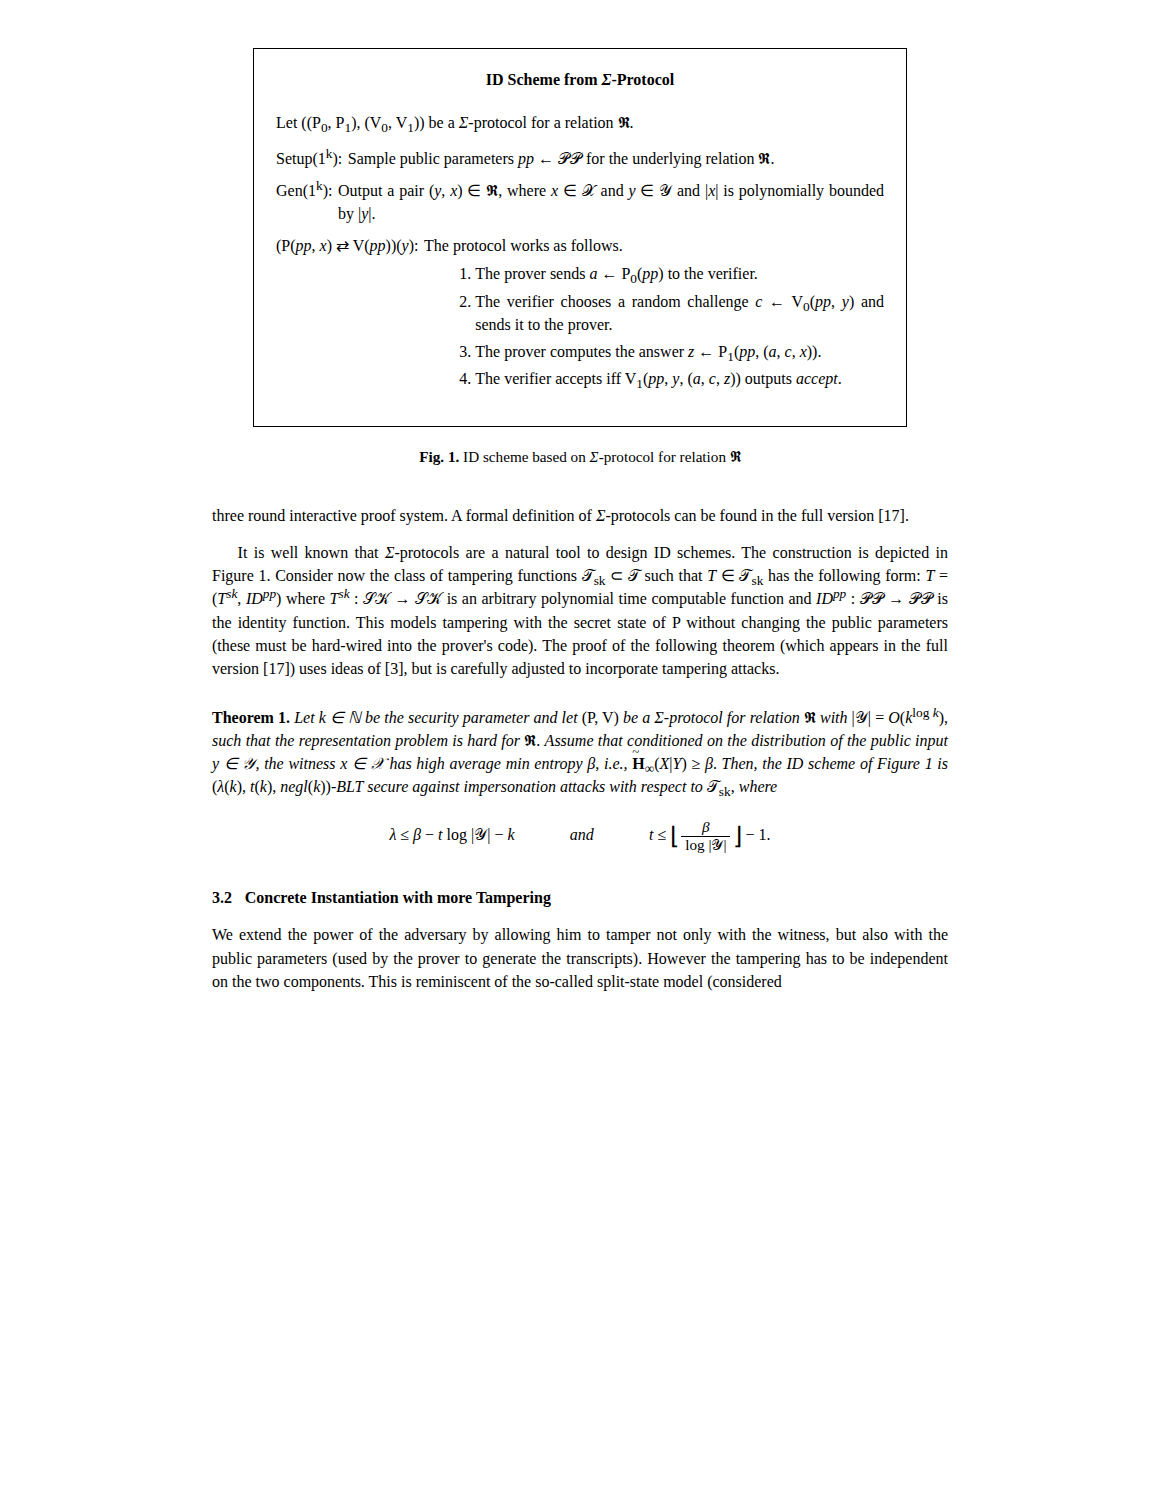ID Scheme from Σ-Protocol
Let ((P0, P1), (V0, V1)) be a Σ-protocol for a relation 𝕽.
Setup(1k):
Sample public parameters pp ← 𝒫𝒫 for the underlying relation 𝕽.
Gen(1k):
Output a pair (y, x) ∈ 𝕽, where x ∈ 𝒳 and y ∈ 𝒴 and |x| is polynomially bounded by |y|.
(P(pp, x) ⇄ V(pp))(y):
The protocol works as follows.
The prover sends a ← P0(pp) to the verifier.
The verifier chooses a random challenge c ← V0(pp, y) and sends it to the prover.
The prover computes the answer z ← P1(pp, (a, c, x)).
The verifier accepts iff V1(pp, y, (a, c, z)) outputs accept.
Fig. 1. ID scheme based on Σ-protocol for relation 𝕽
three round interactive proof system. A formal definition of Σ-protocols can be found in the full version [17].
It is well known that Σ-protocols are a natural tool to design ID schemes. The construction is depicted in Figure 1. Consider now the class of tampering functions 𝒯sk ⊂ 𝒯 such that T ∈ 𝒯sk has the following form: T = (Tsk, IDpp) where Tsk : 𝒮𝒦 → 𝒮𝒦 is an arbitrary polynomial time computable function and IDpp : 𝒫𝒫 → 𝒫𝒫 is the identity function. This models tampering with the secret state of P without changing the public parameters (these must be hard-wired into the prover's code). The proof of the following theorem (which appears in the full version [17]) uses ideas of [3], but is carefully adjusted to incorporate tampering attacks.
Theorem 1. Let k ∈ ℕ be the security parameter and let (P, V) be a Σ-protocol for relation 𝕽 with |𝒴| = O(klog k), such that the representation problem is hard for 𝕽. Assume that conditioned on the distribution of the public input y ∈ 𝒴, the witness x ∈ 𝒳 has high average min entropy β, i.e., ~H∞(X|Y) ≥ β. Then, the ID scheme of Figure 1 is (λ(k), t(k), negl(k))-BLT secure against impersonation attacks with respect to 𝒯sk, where
λ ≤ β − t log |𝒴| − k and t ≤ ⌊βlog |𝒴|⌋ − 1.
3.2 Concrete Instantiation with more Tampering
We extend the power of the adversary by allowing him to tamper not only with the witness, but also with the public parameters (used by the prover to generate the transcripts). However the tampering has to be independent on the two components. This is reminiscent of the so-called split-state model (considered